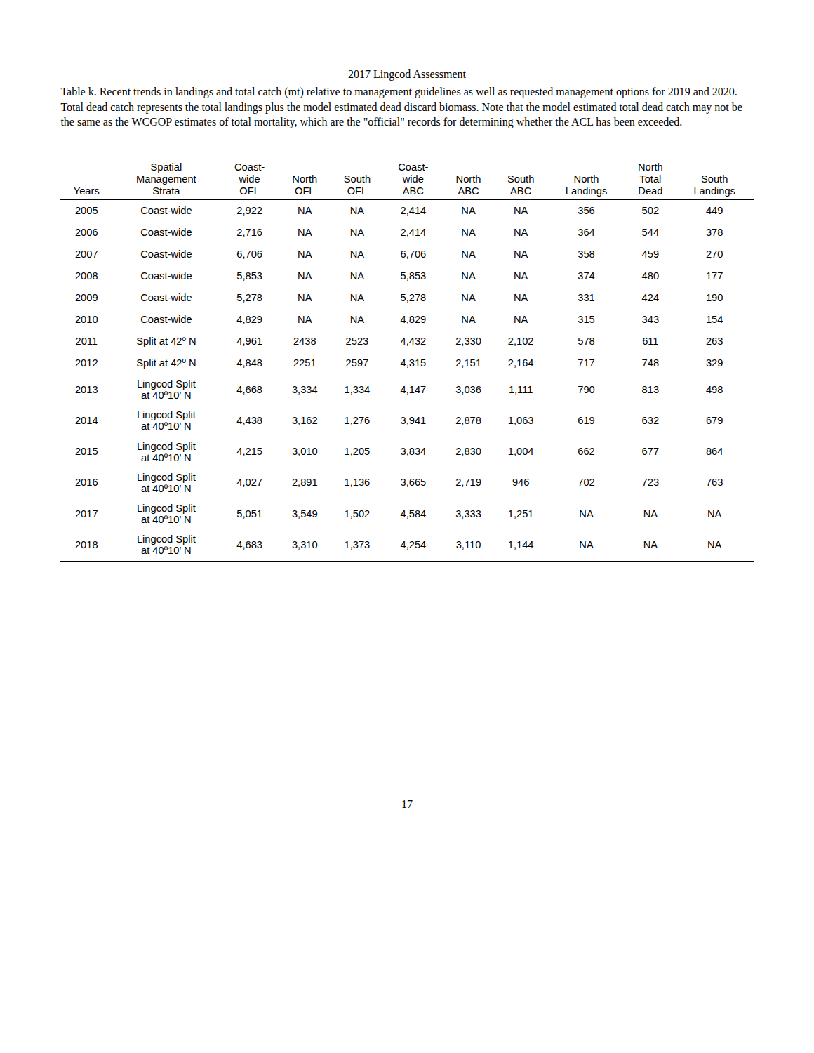2017 Lingcod Assessment
Table k. Recent trends in landings and total catch (mt) relative to management guidelines as well as requested management options for 2019 and 2020. Total dead catch represents the total landings plus the model estimated dead discard biomass. Note that the model estimated total dead catch may not be the same as the WCGOP estimates of total mortality, which are the "official" records for determining whether the ACL has been exceeded.
| | Spatial | Coast- | | | Coast- | | | | North | |
| --- | --- | --- | --- | --- | --- | --- | --- | --- | --- | --- |
| | Management | wide | North | South | wide | North | South | North | Total | South |
| Years | Strata | OFL | OFL | OFL | ABC | ABC | ABC | Landings | Dead | Landings |
| 2005 | Coast-wide | 2,922 | NA | NA | 2,414 | NA | NA | 356 | 502 | 449 |
| 2006 | Coast-wide | 2,716 | NA | NA | 2,414 | NA | NA | 364 | 544 | 378 |
| 2007 | Coast-wide | 6,706 | NA | NA | 6,706 | NA | NA | 358 | 459 | 270 |
| 2008 | Coast-wide | 5,853 | NA | NA | 5,853 | NA | NA | 374 | 480 | 177 |
| 2009 | Coast-wide | 5,278 | NA | NA | 5,278 | NA | NA | 331 | 424 | 190 |
| 2010 | Coast-wide | 4,829 | NA | NA | 4,829 | NA | NA | 315 | 343 | 154 |
| 2011 | Split at 42º N | 4,961 | 2438 | 2523 | 4,432 | 2,330 | 2,102 | 578 | 611 | 263 |
| 2012 | Split at 42º N | 4,848 | 2251 | 2597 | 4,315 | 2,151 | 2,164 | 717 | 748 | 329 |
| 2013 | Lingcod Split at 40º10’ N | 4,668 | 3,334 | 1,334 | 4,147 | 3,036 | 1,111 | 790 | 813 | 498 |
| 2014 | Lingcod Split at 40º10’ N | 4,438 | 3,162 | 1,276 | 3,941 | 2,878 | 1,063 | 619 | 632 | 679 |
| 2015 | Lingcod Split at 40º10’ N | 4,215 | 3,010 | 1,205 | 3,834 | 2,830 | 1,004 | 662 | 677 | 864 |
| 2016 | Lingcod Split at 40º10’ N | 4,027 | 2,891 | 1,136 | 3,665 | 2,719 | 946 | 702 | 723 | 763 |
| 2017 | Lingcod Split at 40º10’ N | 5,051 | 3,549 | 1,502 | 4,584 | 3,333 | 1,251 | NA | NA | NA |
| 2018 | Lingcod Split at 40º10’ N | 4,683 | 3,310 | 1,373 | 4,254 | 3,110 | 1,144 | NA | NA | NA |
17